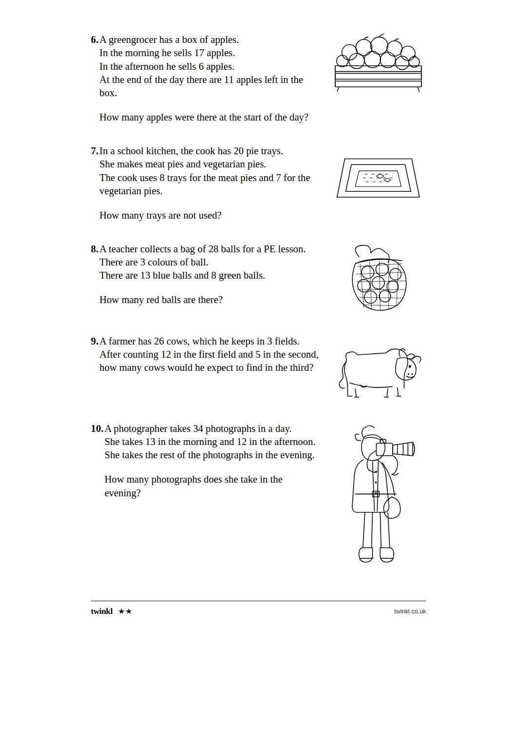6.
A greengrocer has a box of apples.
In the morning he sells 17 apples.
In the afternoon he sells 6 apples.
At the end of the day there are 11 apples left in the box.
How many apples were there at the start of the day?
7.
In a school kitchen, the cook has 20 pie trays.
She makes meat pies and vegetarian pies.
The cook uses 8 trays for the meat pies and 7 for the vegetarian pies.
How many trays are not used?
8.
A teacher collects a bag of 28 balls for a PE lesson.
There are 3 colours of ball.
There are 13 blue balls and 8 green balls.
How many red balls are there?
9.
A farmer has 26 cows, which he keeps in 3 fields.
After counting 12 in the first field and 5 in the second, how many cows would he expect to find in the third?
10.
A photographer takes 34 photographs in a day.
She takes 13 in the morning and 12 in the afternoon.
She takes the rest of the photographs in the evening.
How many photographs does she take in the evening?
twinkl ★★
twinkl.co.uk